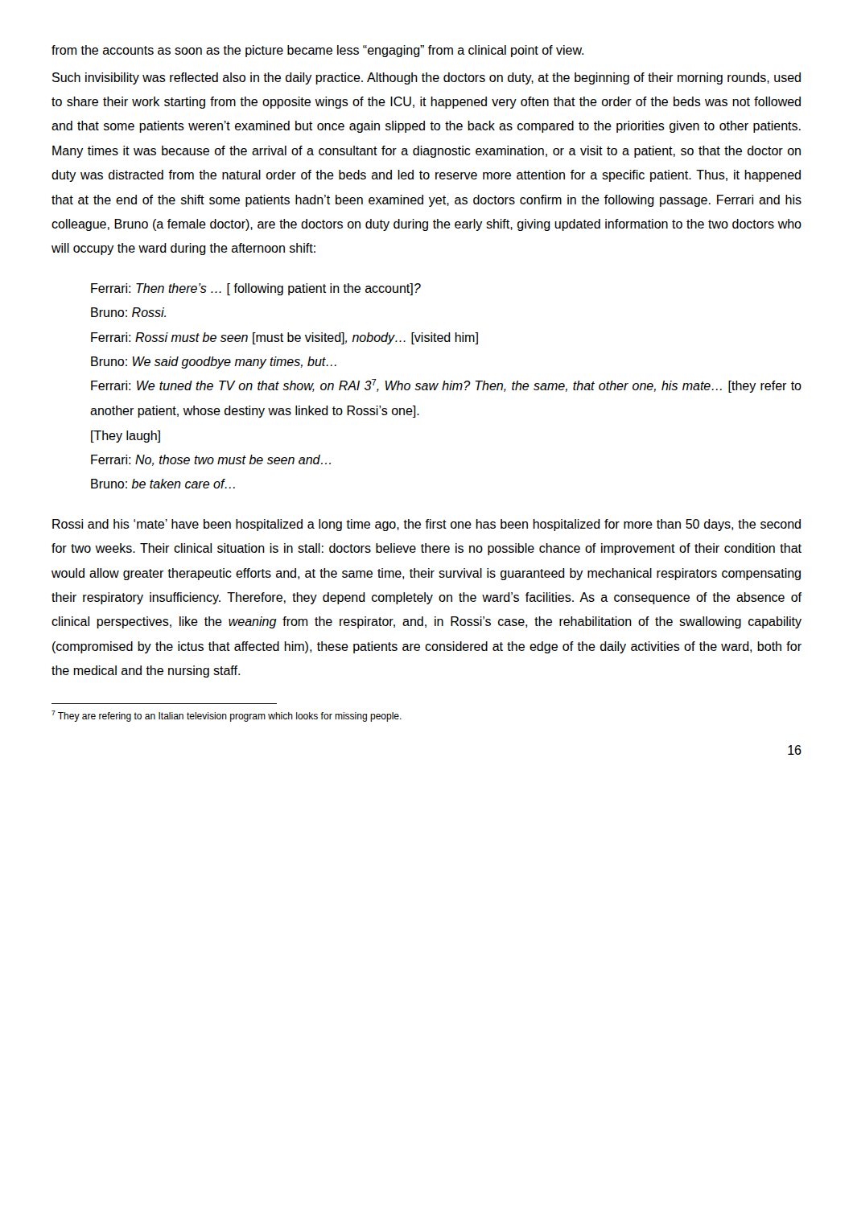from the accounts as soon as the picture became less “engaging” from a clinical point of view.
Such invisibility was reflected also in the daily practice. Although the doctors on duty, at the beginning of their morning rounds, used to share their work starting from the opposite wings of the ICU, it happened very often that the order of the beds was not followed and that some patients weren’t examined but once again slipped to the back as compared to the priorities given to other patients. Many times it was because of the arrival of a consultant for a diagnostic examination, or a visit to a patient, so that the doctor on duty was distracted from the natural order of the beds and led to reserve more attention for a specific patient. Thus, it happened that at the end of the shift some patients hadn’t been examined yet, as doctors confirm in the following passage. Ferrari and his colleague, Bruno (a female doctor), are the doctors on duty during the early shift, giving updated information to the two doctors who will occupy the ward during the afternoon shift:
Ferrari: Then there’s … [ following patient in the account]?
Bruno: Rossi.
Ferrari: Rossi must be seen [must be visited], nobody… [visited him]
Bruno: We said goodbye many times, but…
Ferrari: We tuned the TV on that show, on RAI 37, Who saw him? Then, the same, that other one, his mate… [they refer to another patient, whose destiny was linked to Rossi’s one].
[They laugh]
Ferrari: No, those two must be seen and…
Bruno: be taken care of…
Rossi and his ‘mate’ have been hospitalized a long time ago, the first one has been hospitalized for more than 50 days, the second for two weeks. Their clinical situation is in stall: doctors believe there is no possible chance of improvement of their condition that would allow greater therapeutic efforts and, at the same time, their survival is guaranteed by mechanical respirators compensating their respiratory insufficiency. Therefore, they depend completely on the ward’s facilities. As a consequence of the absence of clinical perspectives, like the weaning from the respirator, and, in Rossi’s case, the rehabilitation of the swallowing capability (compromised by the ictus that affected him), these patients are considered at the edge of the daily activities of the ward, both for the medical and the nursing staff.
7 They are refering to an Italian television program which looks for missing people.
16